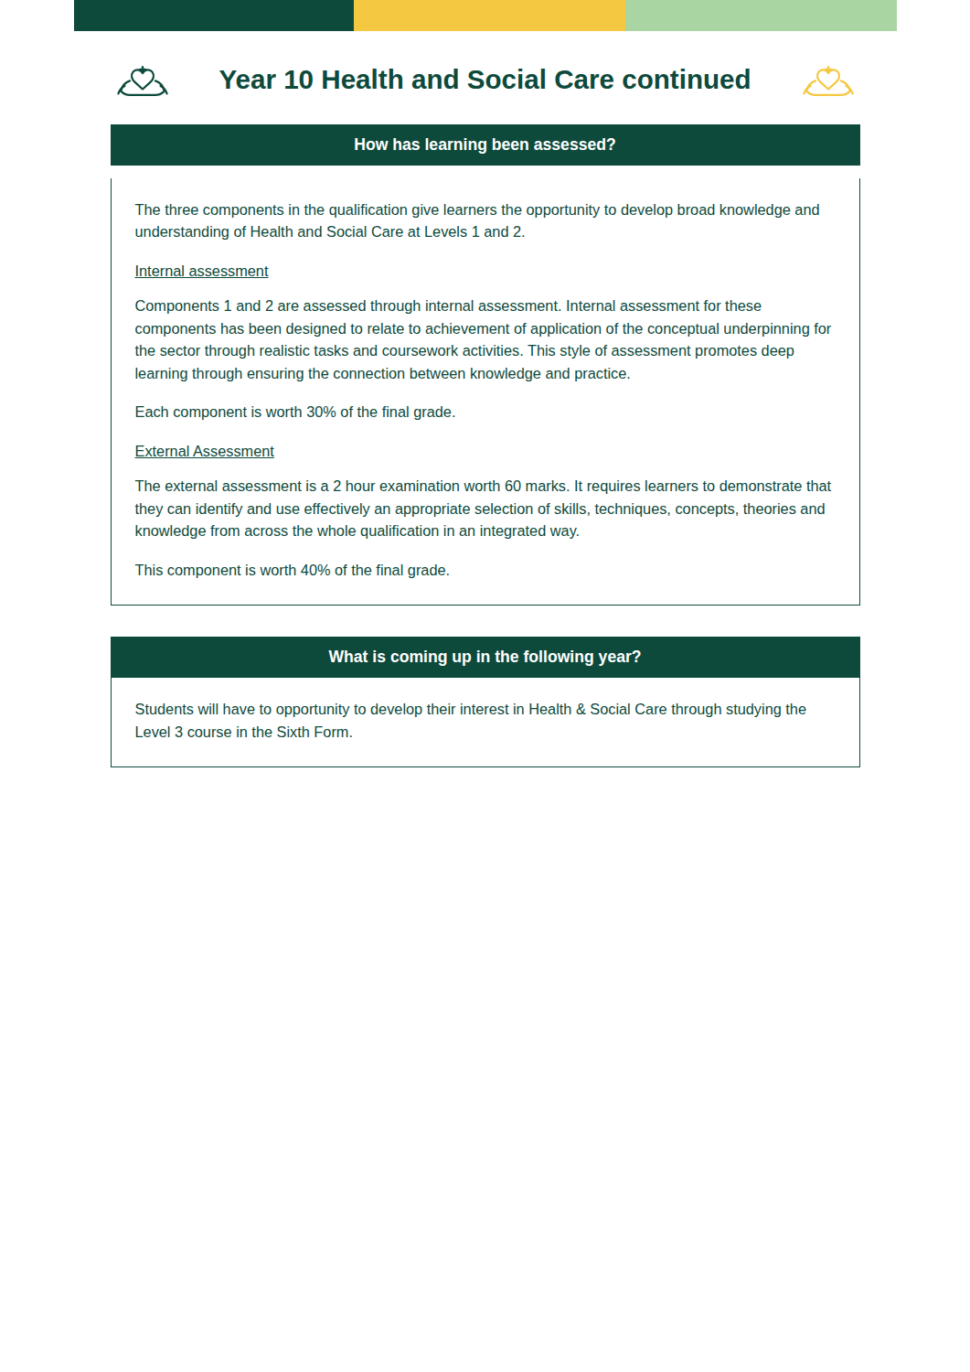Year 10 Health and Social Care continued
How has learning been assessed?
The three components in the qualification give learners the opportunity to develop broad knowledge and understanding of Health and Social Care at Levels 1 and 2.
Internal assessment
Components 1 and 2 are assessed through internal assessment. Internal assessment for these components has been designed to relate to achievement of application of the conceptual underpinning for the sector through realistic tasks and coursework activities. This style of assessment promotes deep learning through ensuring the connection between knowledge and practice.
Each component is worth 30% of the final grade.
External Assessment
The external assessment is a 2 hour examination worth 60 marks. It requires learners to demonstrate that they can identify and use effectively an appropriate selection of skills, techniques, concepts, theories and knowledge from across the whole qualification in an integrated way.
This component is worth 40% of the final grade.
What is coming up in the following year?
Students will have to opportunity to develop their interest in Health & Social Care through studying the Level 3 course in the Sixth Form.